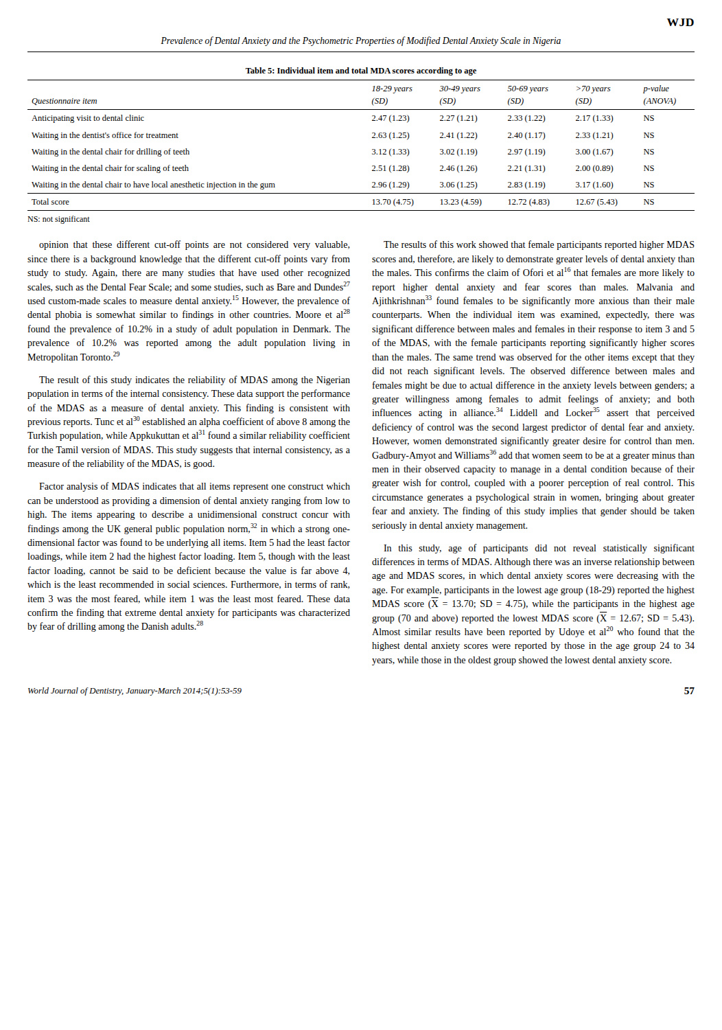WJD
Prevalence of Dental Anxiety and the Psychometric Properties of Modified Dental Anxiety Scale in Nigeria
Table 5: Individual item and total MDA scores according to age
| Questionnaire item | 18-29 years (SD) | 30-49 years (SD) | 50-69 years (SD) | >70 years (SD) | p-value (ANOVA) |
| --- | --- | --- | --- | --- | --- |
| Anticipating visit to dental clinic | 2.47 (1.23) | 2.27 (1.21) | 2.33 (1.22) | 2.17 (1.33) | NS |
| Waiting in the dentist's office for treatment | 2.63 (1.25) | 2.41 (1.22) | 2.40 (1.17) | 2.33 (1.21) | NS |
| Waiting in the dental chair for drilling of teeth | 3.12 (1.33) | 3.02 (1.19) | 2.97 (1.19) | 3.00 (1.67) | NS |
| Waiting in the dental chair for scaling of teeth | 2.51 (1.28) | 2.46 (1.26) | 2.21 (1.31) | 2.00 (0.89) | NS |
| Waiting in the dental chair to have local anesthetic injection in the gum | 2.96 (1.29) | 3.06 (1.25) | 2.83 (1.19) | 3.17 (1.60) | NS |
| Total score | 13.70 (4.75) | 13.23 (4.59) | 12.72 (4.83) | 12.67 (5.43) | NS |
NS: not significant
opinion that these different cut-off points are not considered very valuable, since there is a background knowledge that the different cut-off points vary from study to study. Again, there are many studies that have used other recognized scales, such as the Dental Fear Scale; and some studies, such as Bare and Dundes27 used custom-made scales to measure dental anxiety.15 However, the prevalence of dental phobia is somewhat similar to findings in other countries. Moore et al28 found the prevalence of 10.2% in a study of adult population in Denmark. The prevalence of 10.2% was reported among the adult population living in Metropolitan Toronto.29
The result of this study indicates the reliability of MDAS among the Nigerian population in terms of the internal consistency. These data support the performance of the MDAS as a measure of dental anxiety. This finding is consistent with previous reports. Tunc et al30 established an alpha coefficient of above 8 among the Turkish population, while Appkukuttan et al31 found a similar reliability coefficient for the Tamil version of MDAS. This study suggests that internal consistency, as a measure of the reliability of the MDAS, is good.
Factor analysis of MDAS indicates that all items represent one construct which can be understood as providing a dimension of dental anxiety ranging from low to high. The items appearing to describe a unidimensional construct concur with findings among the UK general public population norm,32 in which a strong one-dimensional factor was found to be underlying all items. Item 5 had the least factor loadings, while item 2 had the highest factor loading. Item 5, though with the least factor loading, cannot be said to be deficient because the value is far above 4, which is the least recommended in social sciences. Furthermore, in terms of rank, item 3 was the most feared, while item 1 was the least most feared. These data confirm the finding that extreme dental anxiety for participants was characterized by fear of drilling among the Danish adults.28
The results of this work showed that female participants reported higher MDAS scores and, therefore, are likely to demonstrate greater levels of dental anxiety than the males. This confirms the claim of Ofori et al16 that females are more likely to report higher dental anxiety and fear scores than males. Malvania and Ajithkrishnan33 found females to be significantly more anxious than their male counterparts. When the individual item was examined, expectedly, there was significant difference between males and females in their response to item 3 and 5 of the MDAS, with the female participants reporting significantly higher scores than the males. The same trend was observed for the other items except that they did not reach significant levels. The observed difference between males and females might be due to actual difference in the anxiety levels between genders; a greater willingness among females to admit feelings of anxiety; and both influences acting in alliance.34 Liddell and Locker35 assert that perceived deficiency of control was the second largest predictor of dental fear and anxiety. However, women demonstrated significantly greater desire for control than men. Gadbury-Amyot and Williams36 add that women seem to be at a greater minus than men in their observed capacity to manage in a dental condition because of their greater wish for control, coupled with a poorer perception of real control. This circumstance generates a psychological strain in women, bringing about greater fear and anxiety. The finding of this study implies that gender should be taken seriously in dental anxiety management.
In this study, age of participants did not reveal statistically significant differences in terms of MDAS. Although there was an inverse relationship between age and MDAS scores, in which dental anxiety scores were decreasing with the age. For example, participants in the lowest age group (18-29) reported the highest MDAS score (X = 13.70; SD = 4.75), while the participants in the highest age group (70 and above) reported the lowest MDAS score (X = 12.67; SD = 5.43). Almost similar results have been reported by Udoye et al20 who found that the highest dental anxiety scores were reported by those in the age group 24 to 34 years, while those in the oldest group showed the lowest dental anxiety score.
World Journal of Dentistry, January-March 2014;5(1):53-59 57